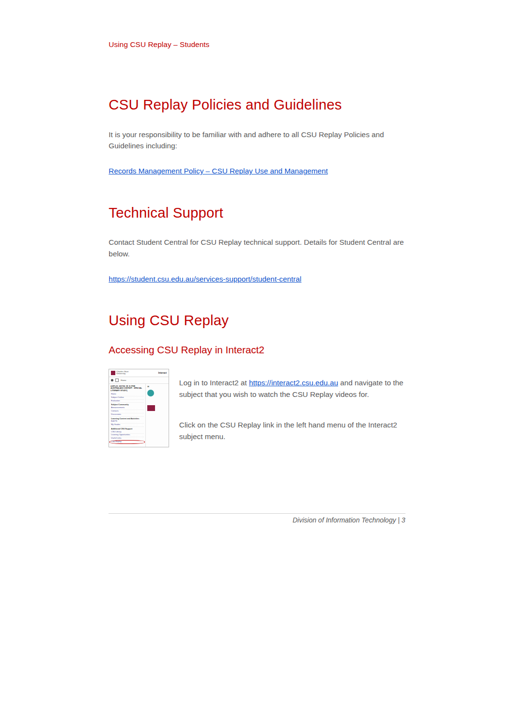Using CSU Replay – Students
CSU Replay Policies and Guidelines
It is your responsibility to be familiar with and adhere to all CSU Replay Policies and Guidelines including:
Records Management Policy – CSU Replay Use and Management
Technical Support
Contact Student Central for CSU Replay technical support. Details for Student Central are below.
https://student.csu.edu.au/services-support/student-central
Using CSU Replay
Accessing CSU Replay in Interact2
Charles Sturt
University
Interact
Home
4-EFL33_201706_W_D [THE AUSTRALIAN CONTEXT : SPECIAL LITERARY STUDY]
Home
Subject Outline
Evaluation
Subject Community
Announcements
Contacts
Discussions
Learning Content and Activities
EdUTS
My Grades
Additional CSU Support
CSU Library
Learning Opportunities
Useful Links
CSU Replay
H
Log in to Interact2 at https://interact2.csu.edu.au and navigate to the subject that you wish to watch the CSU Replay videos for.
Click on the CSU Replay link in the left hand menu of the Interact2 subject menu.
Division of Information Technology | 3